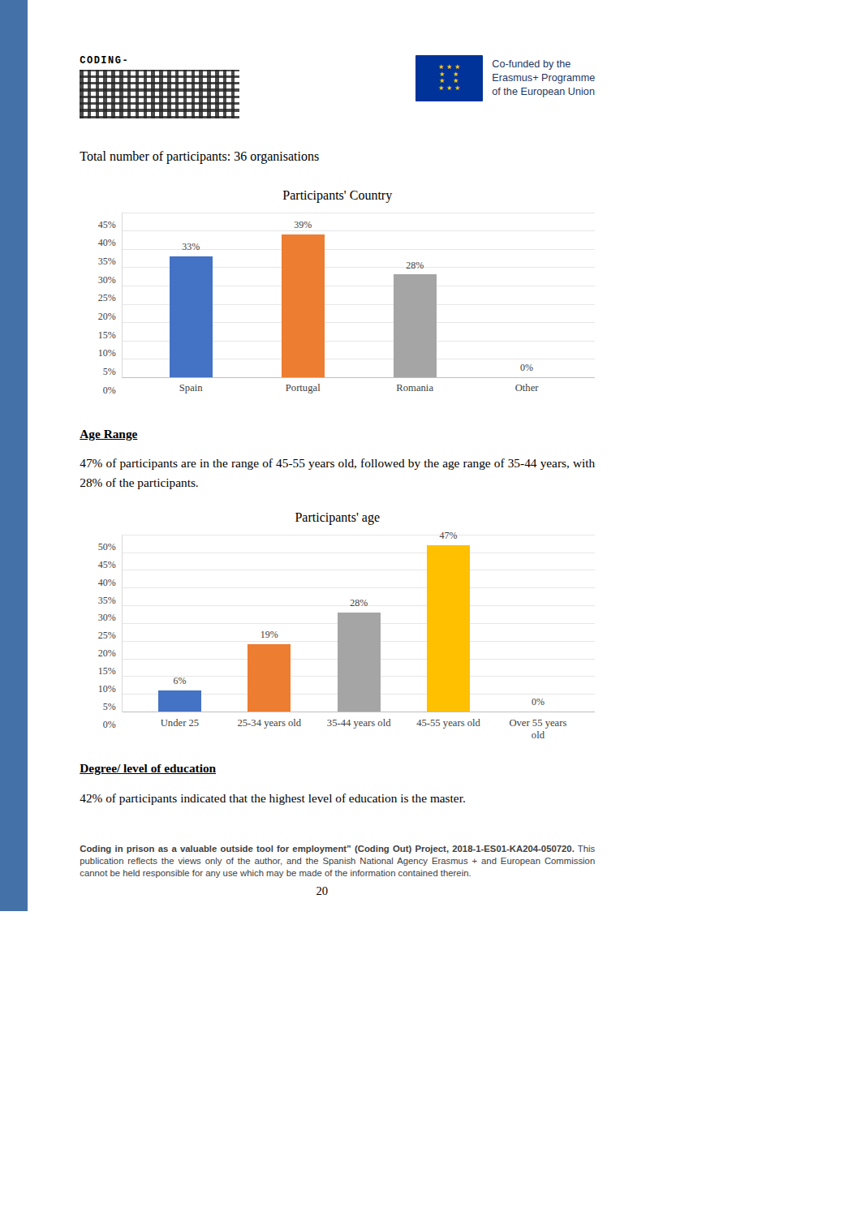CODING-
★ ★ ★
★ ★
★ ★
★ ★ ★
Co-funded by the
Erasmus+ Programme
of the European Union
Total number of participants: 36 organisations
Participants' Country
45%
40%
35%
30%
25%
20%
15%
10%
5%
0%
33%
39%
28%
0%
Spain Portugal Romania Other
Age Range
47% of participants are in the range of 45-55 years old, followed by the age range of 35-44 years, with 28% of the participants.
Participants' age
50%
45%
40%
35%
30%
25%
20%
15%
10%
5%
0%
6%
19%
28%
47%
0%
Under 25 25-34 years old 35-44 years old 45-55 years old Over 55 years old
Degree/ level of education
42% of participants indicated that the highest level of education is the master.
Coding in prison as a valuable outside tool for employment” (Coding Out) Project, 2018-1-ES01-KA204-050720. This publication reflects the views only of the author, and the Spanish National Agency Erasmus + and European Commission cannot be held responsible for any use which may be made of the information contained therein.
20